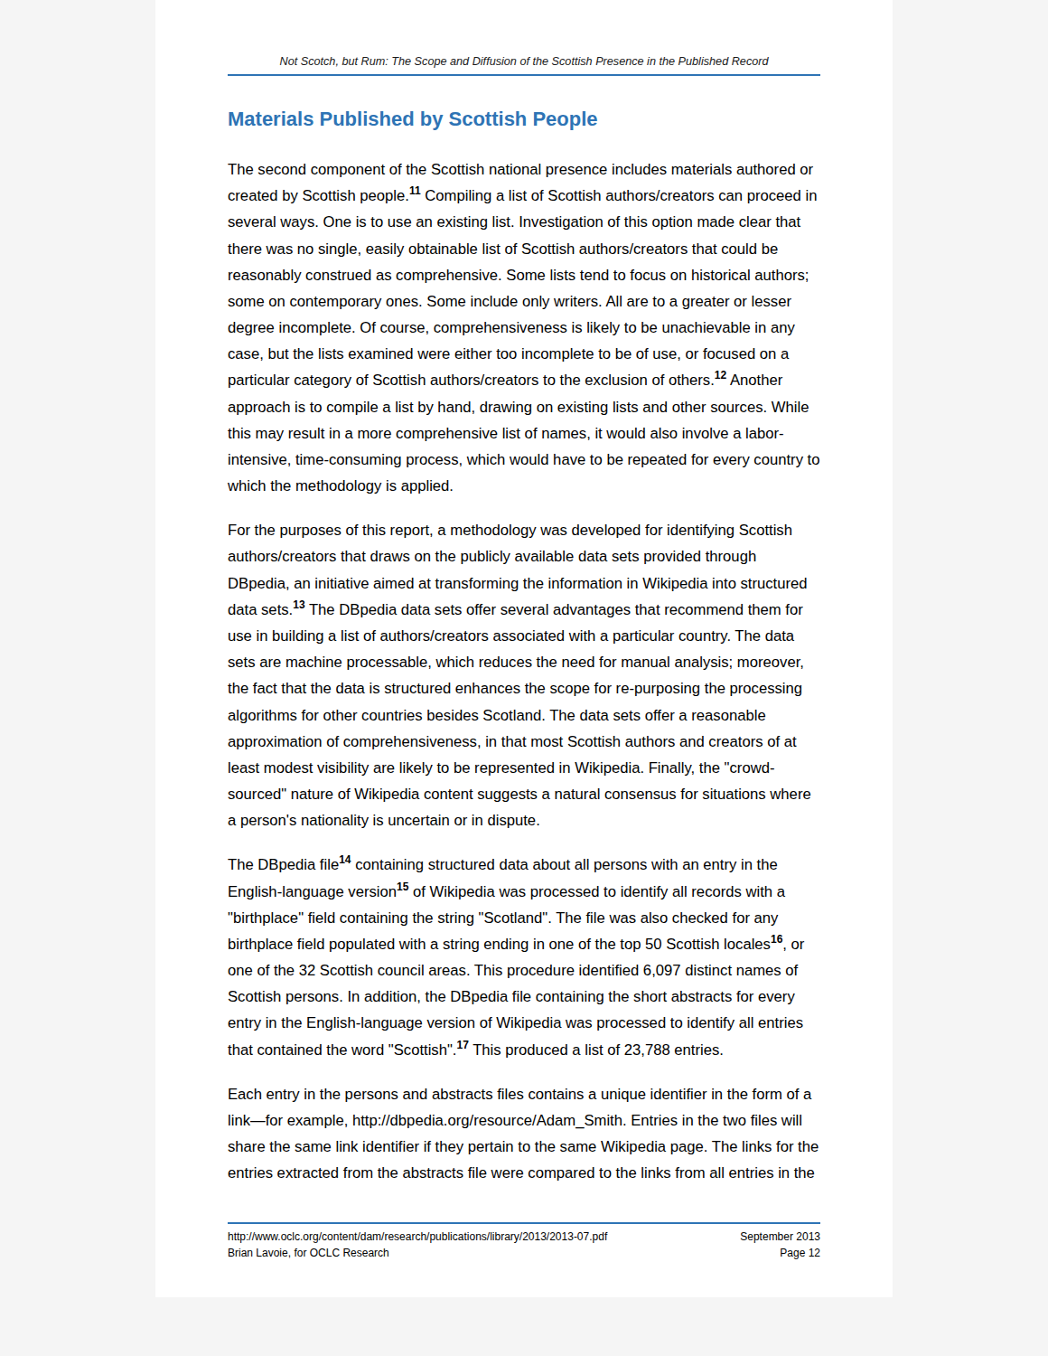Not Scotch, but Rum: The Scope and Diffusion of the Scottish Presence in the Published Record
Materials Published by Scottish People
The second component of the Scottish national presence includes materials authored or created by Scottish people.11 Compiling a list of Scottish authors/creators can proceed in several ways. One is to use an existing list. Investigation of this option made clear that there was no single, easily obtainable list of Scottish authors/creators that could be reasonably construed as comprehensive. Some lists tend to focus on historical authors; some on contemporary ones. Some include only writers. All are to a greater or lesser degree incomplete. Of course, comprehensiveness is likely to be unachievable in any case, but the lists examined were either too incomplete to be of use, or focused on a particular category of Scottish authors/creators to the exclusion of others.12 Another approach is to compile a list by hand, drawing on existing lists and other sources. While this may result in a more comprehensive list of names, it would also involve a labor-intensive, time-consuming process, which would have to be repeated for every country to which the methodology is applied.
For the purposes of this report, a methodology was developed for identifying Scottish authors/creators that draws on the publicly available data sets provided through DBpedia, an initiative aimed at transforming the information in Wikipedia into structured data sets.13 The DBpedia data sets offer several advantages that recommend them for use in building a list of authors/creators associated with a particular country. The data sets are machine processable, which reduces the need for manual analysis; moreover, the fact that the data is structured enhances the scope for re-purposing the processing algorithms for other countries besides Scotland. The data sets offer a reasonable approximation of comprehensiveness, in that most Scottish authors and creators of at least modest visibility are likely to be represented in Wikipedia. Finally, the "crowd-sourced" nature of Wikipedia content suggests a natural consensus for situations where a person's nationality is uncertain or in dispute.
The DBpedia file14 containing structured data about all persons with an entry in the English-language version15 of Wikipedia was processed to identify all records with a "birthplace" field containing the string "Scotland". The file was also checked for any birthplace field populated with a string ending in one of the top 50 Scottish locales16, or one of the 32 Scottish council areas. This procedure identified 6,097 distinct names of Scottish persons. In addition, the DBpedia file containing the short abstracts for every entry in the English-language version of Wikipedia was processed to identify all entries that contained the word "Scottish".17 This produced a list of 23,788 entries.
Each entry in the persons and abstracts files contains a unique identifier in the form of a link—for example, http://dbpedia.org/resource/Adam_Smith. Entries in the two files will share the same link identifier if they pertain to the same Wikipedia page. The links for the entries extracted from the abstracts file were compared to the links from all entries in the
http://www.oclc.org/content/dam/research/publications/library/2013/2013-07.pdf
Brian Lavoie, for OCLC Research
September 2013
Page 12